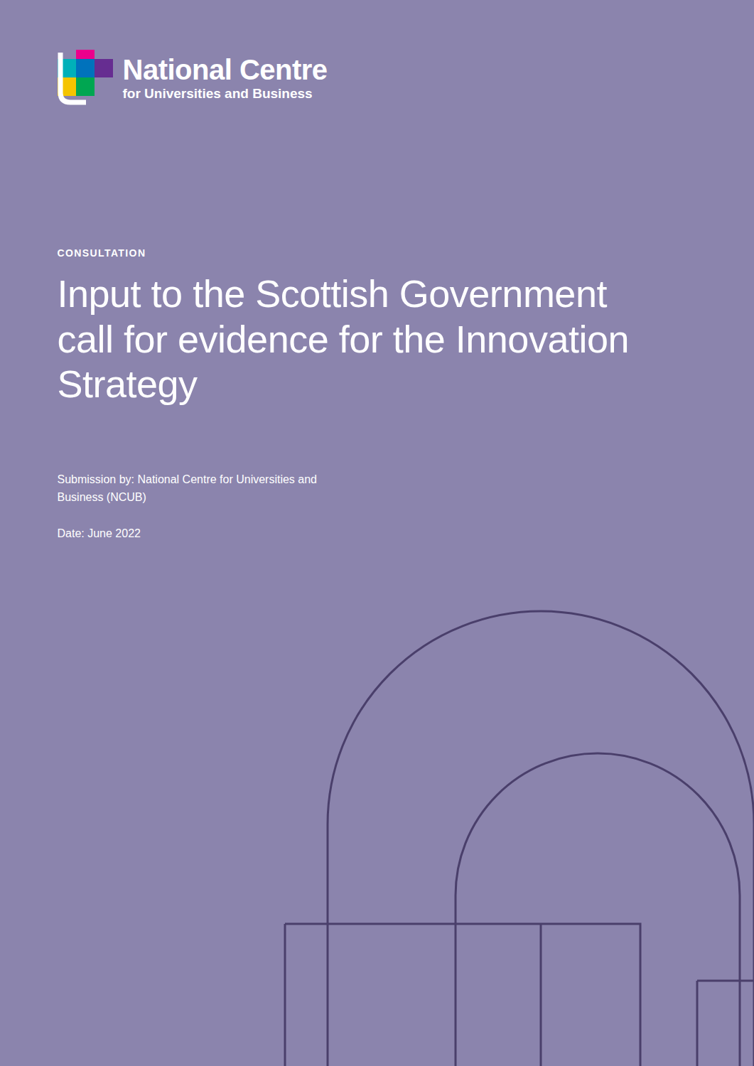National Centre for Universities and Business
Consultation
Input to the Scottish Government call for evidence for the Innovation Strategy
Submission by: National Centre for Universities and Business (NCUB)
Date: June 2022